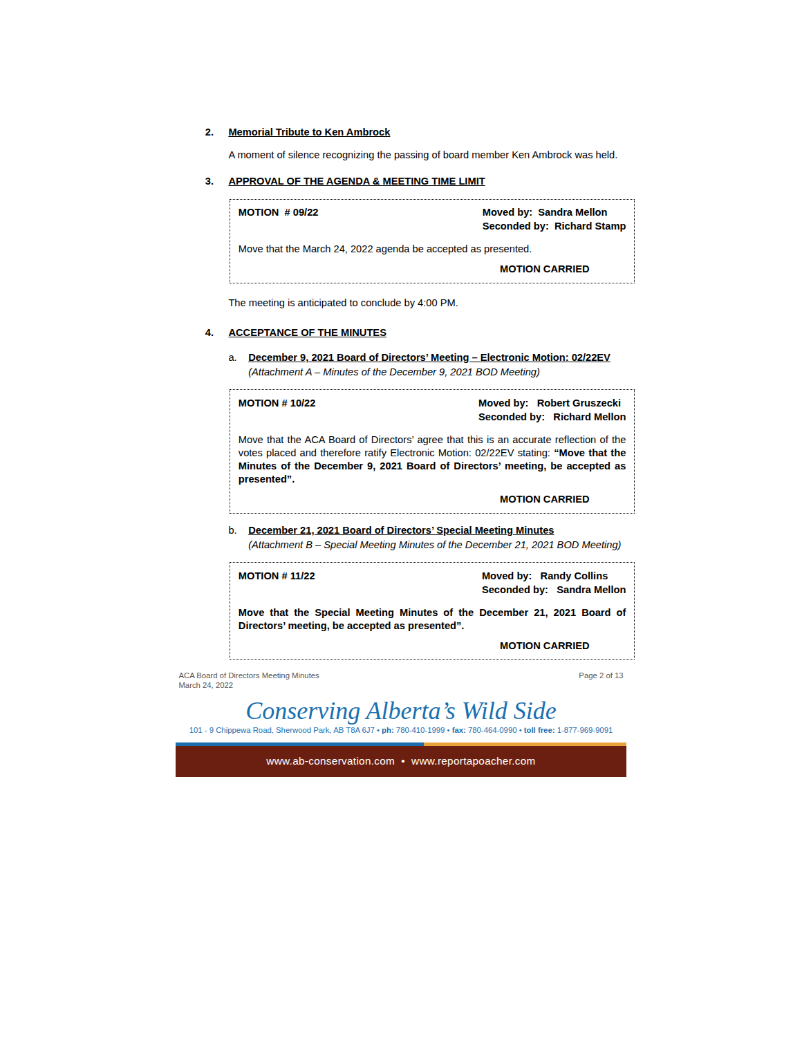2.
Memorial Tribute to Ken Ambrock
A moment of silence recognizing the passing of board member Ken Ambrock was held.
3.
APPROVAL OF THE AGENDA & MEETING TIME LIMIT
MOTION # 09/22
Moved by: Sandra Mellon
Seconded by: Richard Stamp
Move that the March 24, 2022 agenda be accepted as presented.
MOTION CARRIED
The meeting is anticipated to conclude by 4:00 PM.
4.
ACCEPTANCE OF THE MINUTES
a.
December 9, 2021 Board of Directors’ Meeting – Electronic Motion: 02/22EV (Attachment A – Minutes of the December 9, 2021 BOD Meeting)
MOTION # 10/22
Moved by: Robert Gruszecki
Seconded by: Richard Mellon
Move that the ACA Board of Directors’ agree that this is an accurate reflection of the votes placed and therefore ratify Electronic Motion: 02/22EV stating: “Move that the Minutes of the December 9, 2021 Board of Directors’ meeting, be accepted as presented”.
MOTION CARRIED
b.
December 21, 2021 Board of Directors’ Special Meeting Minutes (Attachment B – Special Meeting Minutes of the December 21, 2021 BOD Meeting)
MOTION # 11/22
Moved by: Randy Collins
Seconded by: Sandra Mellon
Move that the Special Meeting Minutes of the December 21, 2021 Board of Directors’ meeting, be accepted as presented”.
MOTION CARRIED
ACA Board of Directors Meeting Minutes
March 24, 2022
Page 2 of 13
Conserving Alberta’s Wild Side
101 - 9 Chippewa Road, Sherwood Park, AB T8A 6J7 • ph: 780-410-1999 • fax: 780-464-0990 • toll free: 1-877-969-9091
www.ab-conservation.com • www.reportapoacher.com